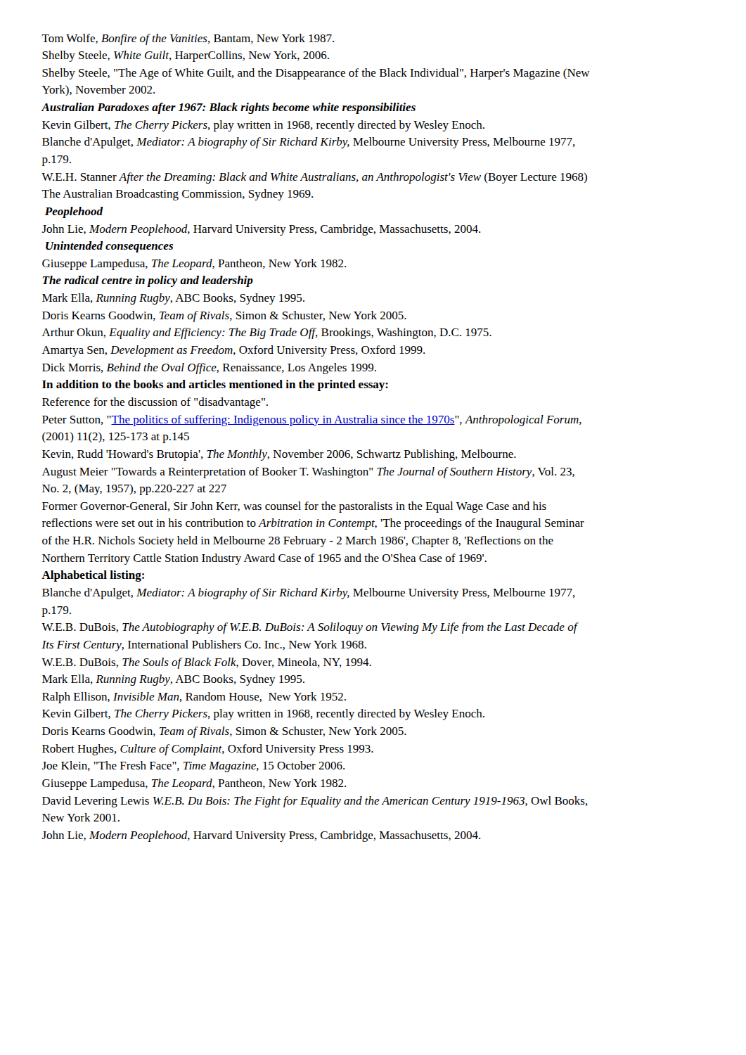Tom Wolfe, Bonfire of the Vanities, Bantam, New York 1987.
Shelby Steele, White Guilt, HarperCollins, New York, 2006.
Shelby Steele, "The Age of White Guilt, and the Disappearance of the Black Individual", Harper's Magazine (New York), November 2002.
Australian Paradoxes after 1967: Black rights become white responsibilities
Kevin Gilbert, The Cherry Pickers, play written in 1968, recently directed by Wesley Enoch.
Blanche d'Apulget, Mediator: A biography of Sir Richard Kirby, Melbourne University Press, Melbourne 1977, p.179.
W.E.H. Stanner After the Dreaming: Black and White Australians, an Anthropologist's View (Boyer Lecture 1968) The Australian Broadcasting Commission, Sydney 1969.
Peoplehood
John Lie, Modern Peoplehood, Harvard University Press, Cambridge, Massachusetts, 2004.
Unintended consequences
Giuseppe Lampedusa, The Leopard, Pantheon, New York 1982.
The radical centre in policy and leadership
Mark Ella, Running Rugby, ABC Books, Sydney 1995.
Doris Kearns Goodwin, Team of Rivals, Simon & Schuster, New York 2005.
Arthur Okun, Equality and Efficiency: The Big Trade Off, Brookings, Washington, D.C. 1975.
Amartya Sen, Development as Freedom, Oxford University Press, Oxford 1999.
Dick Morris, Behind the Oval Office, Renaissance, Los Angeles 1999.
In addition to the books and articles mentioned in the printed essay:
Reference for the discussion of "disadvantage".
Peter Sutton, "The politics of suffering: Indigenous policy in Australia since the 1970s", Anthropological Forum, (2001) 11(2), 125-173 at p.145
Kevin, Rudd 'Howard's Brutopia', The Monthly, November 2006, Schwartz Publishing, Melbourne.
August Meier "Towards a Reinterpretation of Booker T. Washington" The Journal of Southern History, Vol. 23, No. 2, (May, 1957), pp.220-227 at 227
Former Governor-General, Sir John Kerr, was counsel for the pastoralists in the Equal Wage Case and his reflections were set out in his contribution to Arbitration in Contempt, 'The proceedings of the Inaugural Seminar of the H.R. Nichols Society held in Melbourne 28 February - 2 March 1986', Chapter 8, 'Reflections on the Northern Territory Cattle Station Industry Award Case of 1965 and the O'Shea Case of 1969'.
Alphabetical listing:
Blanche d'Apulget, Mediator: A biography of Sir Richard Kirby, Melbourne University Press, Melbourne 1977, p.179.
W.E.B. DuBois, The Autobiography of W.E.B. DuBois: A Soliloquy on Viewing My Life from the Last Decade of Its First Century, International Publishers Co. Inc., New York 1968.
W.E.B. DuBois, The Souls of Black Folk, Dover, Mineola, NY, 1994.
Mark Ella, Running Rugby, ABC Books, Sydney 1995.
Ralph Ellison, Invisible Man, Random House, New York 1952.
Kevin Gilbert, The Cherry Pickers, play written in 1968, recently directed by Wesley Enoch.
Doris Kearns Goodwin, Team of Rivals, Simon & Schuster, New York 2005.
Robert Hughes, Culture of Complaint, Oxford University Press 1993.
Joe Klein, "The Fresh Face", Time Magazine, 15 October 2006.
Giuseppe Lampedusa, The Leopard, Pantheon, New York 1982.
David Levering Lewis W.E.B. Du Bois: The Fight for Equality and the American Century 1919-1963, Owl Books, New York 2001.
John Lie, Modern Peoplehood, Harvard University Press, Cambridge, Massachusetts, 2004.